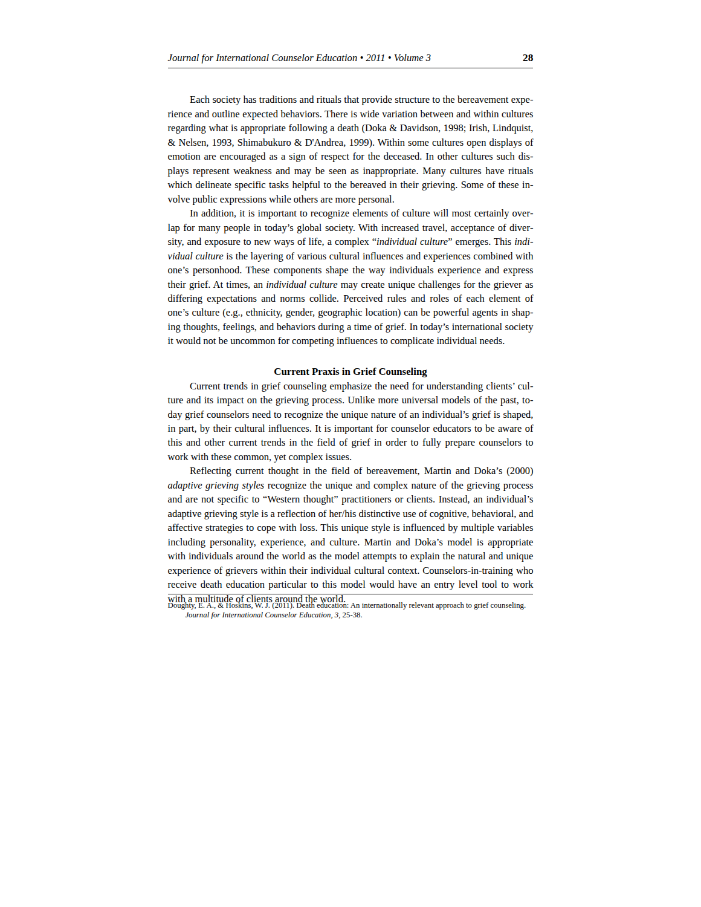Journal for International Counselor Education • 2011 • Volume 3 28
Each society has traditions and rituals that provide structure to the bereavement experience and outline expected behaviors. There is wide variation between and within cultures regarding what is appropriate following a death (Doka & Davidson, 1998; Irish, Lindquist, & Nelsen, 1993, Shimabukuro & D'Andrea, 1999). Within some cultures open displays of emotion are encouraged as a sign of respect for the deceased. In other cultures such displays represent weakness and may be seen as inappropriate. Many cultures have rituals which delineate specific tasks helpful to the bereaved in their grieving. Some of these involve public expressions while others are more personal.
In addition, it is important to recognize elements of culture will most certainly overlap for many people in today’s global society. With increased travel, acceptance of diversity, and exposure to new ways of life, a complex “individual culture” emerges. This individual culture is the layering of various cultural influences and experiences combined with one’s personhood. These components shape the way individuals experience and express their grief. At times, an individual culture may create unique challenges for the griever as differing expectations and norms collide. Perceived rules and roles of each element of one’s culture (e.g., ethnicity, gender, geographic location) can be powerful agents in shaping thoughts, feelings, and behaviors during a time of grief. In today’s international society it would not be uncommon for competing influences to complicate individual needs.
Current Praxis in Grief Counseling
Current trends in grief counseling emphasize the need for understanding clients’ culture and its impact on the grieving process. Unlike more universal models of the past, today grief counselors need to recognize the unique nature of an individual’s grief is shaped, in part, by their cultural influences. It is important for counselor educators to be aware of this and other current trends in the field of grief in order to fully prepare counselors to work with these common, yet complex issues.
Reflecting current thought in the field of bereavement, Martin and Doka’s (2000) adaptive grieving styles recognize the unique and complex nature of the grieving process and are not specific to “Western thought” practitioners or clients. Instead, an individual’s adaptive grieving style is a reflection of her/his distinctive use of cognitive, behavioral, and affective strategies to cope with loss. This unique style is influenced by multiple variables including personality, experience, and culture. Martin and Doka’s model is appropriate with individuals around the world as the model attempts to explain the natural and unique experience of grievers within their individual cultural context. Counselors-in-training who receive death education particular to this model would have an entry level tool to work with a multitude of clients around the world.
Doughty, E. A., & Hoskins, W. J. (2011). Death education: An internationally relevant approach to grief counseling. Journal for International Counselor Education, 3, 25-38.